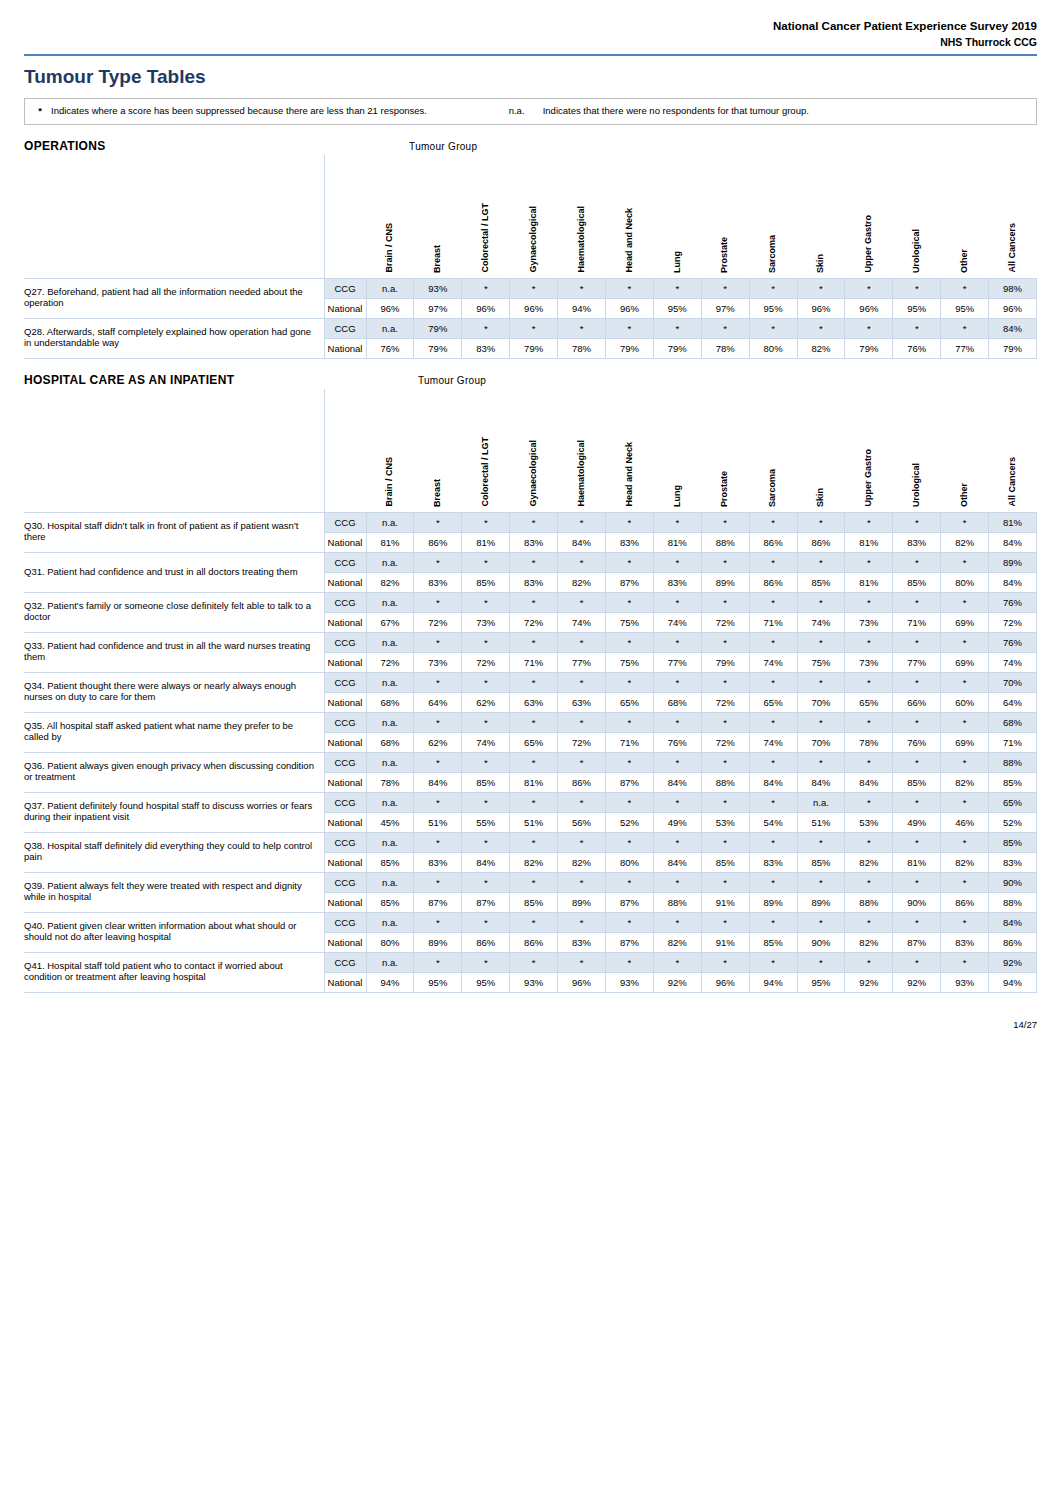National Cancer Patient Experience Survey 2019
NHS Thurrock CCG
Tumour Type Tables
| * | Indicates where a score has been suppressed because there are less than 21 responses. | n.a. | Indicates that there were no respondents for that tumour group. |
OPERATIONS Tumour Group
| | | Brain / CNS | Breast | Colorectal / LGT | Gynaecological | Haematological | Head and Neck | Lung | Prostate | Sarcoma | Skin | Upper Gastro | Urological | Other | All Cancers |
| --- | --- | --- | --- | --- | --- | --- | --- | --- | --- | --- | --- | --- | --- | --- | --- |
| Q27. Beforehand, patient had all the information needed about the operation | CCG | n.a. | 93% | * | * | * | * | * | * | * | * | * | * | * | 98% |
| National | 96% | 97% | 96% | 96% | 94% | 96% | 95% | 97% | 95% | 96% | 96% | 95% | 95% | 96% |
| Q28. Afterwards, staff completely explained how operation had gone in understandable way | CCG | n.a. | 79% | * | * | * | * | * | * | * | * | * | * | * | 84% |
| National | 76% | 79% | 83% | 79% | 78% | 79% | 79% | 78% | 80% | 82% | 79% | 76% | 77% | 79% |
HOSPITAL CARE AS AN INPATIENT Tumour Group
| | | Brain / CNS | Breast | Colorectal / LGT | Gynaecological | Haematological | Head and Neck | Lung | Prostate | Sarcoma | Skin | Upper Gastro | Urological | Other | All Cancers |
| --- | --- | --- | --- | --- | --- | --- | --- | --- | --- | --- | --- | --- | --- | --- | --- |
| Q30. Hospital staff didn't talk in front of patient as if patient wasn't there | CCG | n.a. | * | * | * | * | * | * | * | * | * | * | * | * | 81% |
| National | 81% | 86% | 81% | 83% | 84% | 83% | 81% | 88% | 86% | 86% | 81% | 83% | 82% | 84% |
| Q31. Patient had confidence and trust in all doctors treating them | CCG | n.a. | * | * | * | * | * | * | * | * | * | * | * | * | 89% |
| National | 82% | 83% | 85% | 83% | 82% | 87% | 83% | 89% | 86% | 85% | 81% | 85% | 80% | 84% |
| Q32. Patient's family or someone close definitely felt able to talk to a doctor | CCG | n.a. | * | * | * | * | * | * | * | * | * | * | * | * | 76% |
| National | 67% | 72% | 73% | 72% | 74% | 75% | 74% | 72% | 71% | 74% | 73% | 71% | 69% | 72% |
| Q33. Patient had confidence and trust in all the ward nurses treating them | CCG | n.a. | * | * | * | * | * | * | * | * | * | * | * | * | 76% |
| National | 72% | 73% | 72% | 71% | 77% | 75% | 77% | 79% | 74% | 75% | 73% | 77% | 69% | 74% |
| Q34. Patient thought there were always or nearly always enough nurses on duty to care for them | CCG | n.a. | * | * | * | * | * | * | * | * | * | * | * | * | 70% |
| National | 68% | 64% | 62% | 63% | 63% | 65% | 68% | 72% | 65% | 70% | 65% | 66% | 60% | 64% |
| Q35. All hospital staff asked patient what name they prefer to be called by | CCG | n.a. | * | * | * | * | * | * | * | * | * | * | * | * | 68% |
| National | 68% | 62% | 74% | 65% | 72% | 71% | 76% | 72% | 74% | 70% | 78% | 76% | 69% | 71% |
| Q36. Patient always given enough privacy when discussing condition or treatment | CCG | n.a. | * | * | * | * | * | * | * | * | * | * | * | * | 88% |
| National | 78% | 84% | 85% | 81% | 86% | 87% | 84% | 88% | 84% | 84% | 84% | 85% | 82% | 85% |
| Q37. Patient definitely found hospital staff to discuss worries or fears during their inpatient visit | CCG | n.a. | * | * | * | * | * | * | * | * | n.a. | * | * | * | 65% |
| National | 45% | 51% | 55% | 51% | 56% | 52% | 49% | 53% | 54% | 51% | 53% | 49% | 46% | 52% |
| Q38. Hospital staff definitely did everything they could to help control pain | CCG | n.a. | * | * | * | * | * | * | * | * | * | * | * | * | 85% |
| National | 85% | 83% | 84% | 82% | 82% | 80% | 84% | 85% | 83% | 85% | 82% | 81% | 82% | 83% |
| Q39. Patient always felt they were treated with respect and dignity while in hospital | CCG | n.a. | * | * | * | * | * | * | * | * | * | * | * | * | 90% |
| National | 85% | 87% | 87% | 85% | 89% | 87% | 88% | 91% | 89% | 89% | 88% | 90% | 86% | 88% |
| Q40. Patient given clear written information about what should or should not do after leaving hospital | CCG | n.a. | * | * | * | * | * | * | * | * | * | * | * | * | 84% |
| National | 80% | 89% | 86% | 86% | 83% | 87% | 82% | 91% | 85% | 90% | 82% | 87% | 83% | 86% |
| Q41. Hospital staff told patient who to contact if worried about condition or treatment after leaving hospital | CCG | n.a. | * | * | * | * | * | * | * | * | * | * | * | * | 92% |
| National | 94% | 95% | 95% | 93% | 96% | 93% | 92% | 96% | 94% | 95% | 92% | 92% | 93% | 94% |
14/27